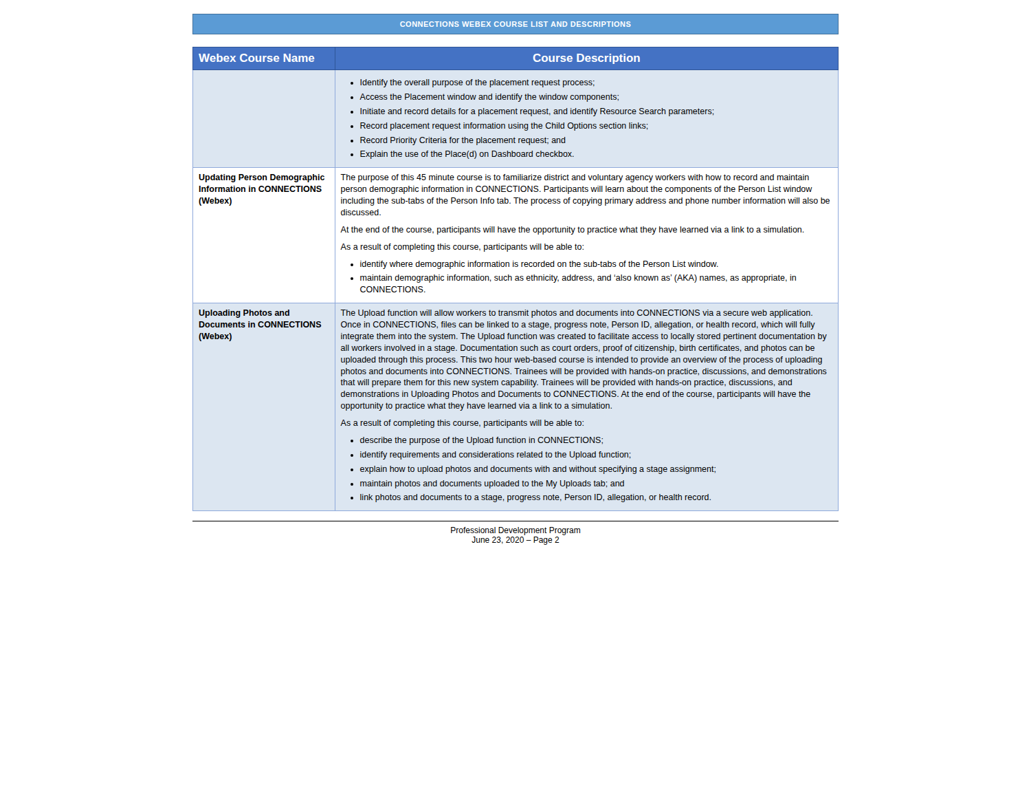CONNECTIONS WEBEX COURSE LIST AND DESCRIPTIONS
| Webex Course Name | Course Description |
| --- | --- |
| | Identify the overall purpose of the placement request process; Access the Placement window and identify the window components; Initiate and record details for a placement request, and identify Resource Search parameters; Record placement request information using the Child Options section links; Record Priority Criteria for the placement request; and Explain the use of the Place(d) on Dashboard checkbox. |
| Updating Person Demographic Information in CONNECTIONS (Webex) | The purpose of this 45 minute course is to familiarize district and voluntary agency workers with how to record and maintain person demographic information in CONNECTIONS. Participants will learn about the components of the Person List window including the sub-tabs of the Person Info tab. The process of copying primary address and phone number information will also be discussed. At the end of the course, participants will have the opportunity to practice what they have learned via a link to a simulation. As a result of completing this course, participants will be able to: identify where demographic information is recorded on the sub-tabs of the Person List window. maintain demographic information, such as ethnicity, address, and ‘also known as’ (AKA) names, as appropriate, in CONNECTIONS. |
| Uploading Photos and Documents in CONNECTIONS (Webex) | The Upload function will allow workers to transmit photos and documents into CONNECTIONS via a secure web application. Once in CONNECTIONS, files can be linked to a stage, progress note, Person ID, allegation, or health record, which will fully integrate them into the system. The Upload function was created to facilitate access to locally stored pertinent documentation by all workers involved in a stage. Documentation such as court orders, proof of citizenship, birth certificates, and photos can be uploaded through this process. This two hour web-based course is intended to provide an overview of the process of uploading photos and documents into CONNECTIONS. Trainees will be provided with hands-on practice, discussions, and demonstrations that will prepare them for this new system capability. Trainees will be provided with hands-on practice, discussions, and demonstrations in Uploading Photos and Documents to CONNECTIONS. At the end of the course, participants will have the opportunity to practice what they have learned via a link to a simulation. As a result of completing this course, participants will be able to: describe the purpose of the Upload function in CONNECTIONS; identify requirements and considerations related to the Upload function; explain how to upload photos and documents with and without specifying a stage assignment; maintain photos and documents uploaded to the My Uploads tab; and link photos and documents to a stage, progress note, Person ID, allegation, or health record. |
Professional Development Program
June 23, 2020 – Page 2